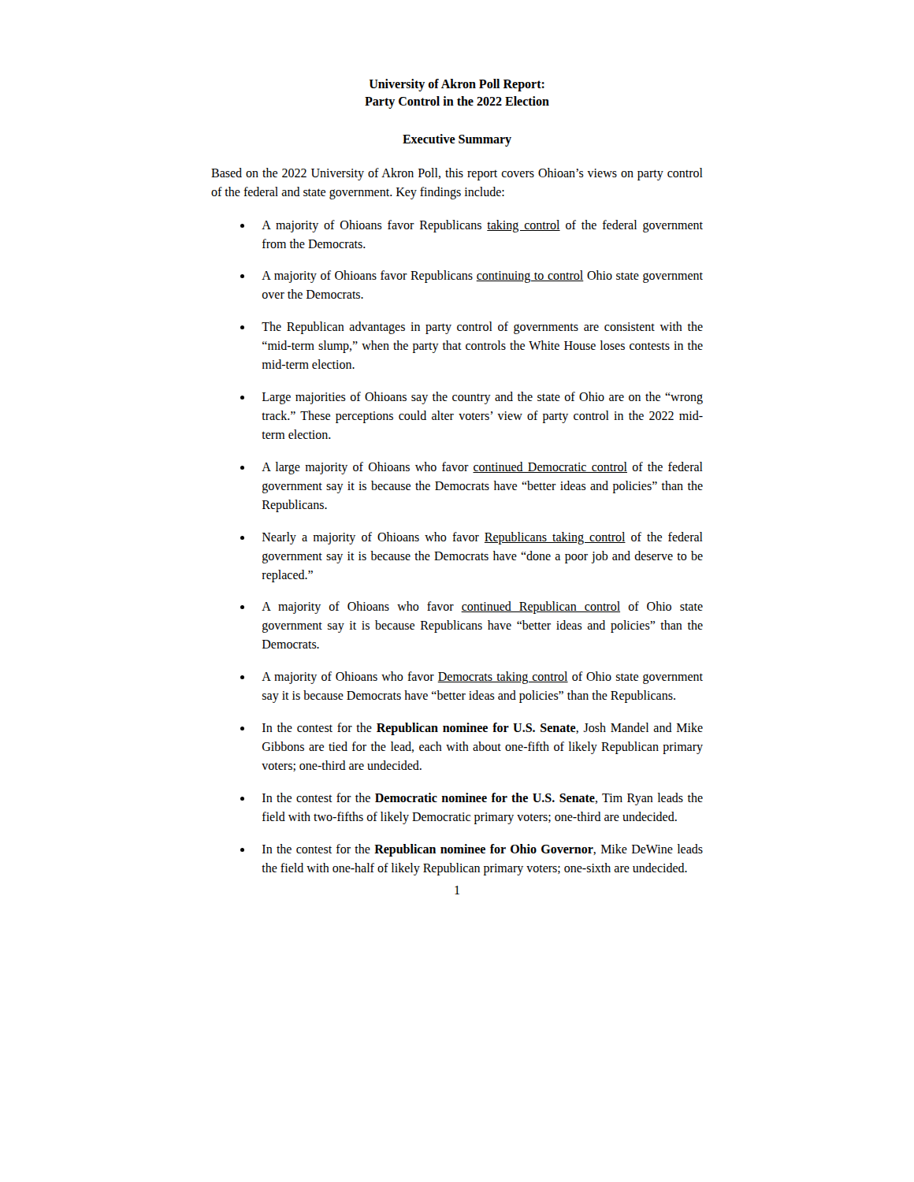University of Akron Poll Report:
Party Control in the 2022 Election
Executive Summary
Based on the 2022 University of Akron Poll, this report covers Ohioan’s views on party control of the federal and state government. Key findings include:
A majority of Ohioans favor Republicans taking control of the federal government from the Democrats.
A majority of Ohioans favor Republicans continuing to control Ohio state government over the Democrats.
The Republican advantages in party control of governments are consistent with the “mid-term slump,” when the party that controls the White House loses contests in the mid-term election.
Large majorities of Ohioans say the country and the state of Ohio are on the “wrong track.” These perceptions could alter voters’ view of party control in the 2022 mid-term election.
A large majority of Ohioans who favor continued Democratic control of the federal government say it is because the Democrats have “better ideas and policies” than the Republicans.
Nearly a majority of Ohioans who favor Republicans taking control of the federal government say it is because the Democrats have “done a poor job and deserve to be replaced.”
A majority of Ohioans who favor continued Republican control of Ohio state government say it is because Republicans have “better ideas and policies” than the Democrats.
A majority of Ohioans who favor Democrats taking control of Ohio state government say it is because Democrats have “better ideas and policies” than the Republicans.
In the contest for the Republican nominee for U.S. Senate, Josh Mandel and Mike Gibbons are tied for the lead, each with about one-fifth of likely Republican primary voters; one-third are undecided.
In the contest for the Democratic nominee for the U.S. Senate, Tim Ryan leads the field with two-fifths of likely Democratic primary voters; one-third are undecided.
In the contest for the Republican nominee for Ohio Governor, Mike DeWine leads the field with one-half of likely Republican primary voters; one-sixth are undecided.
1